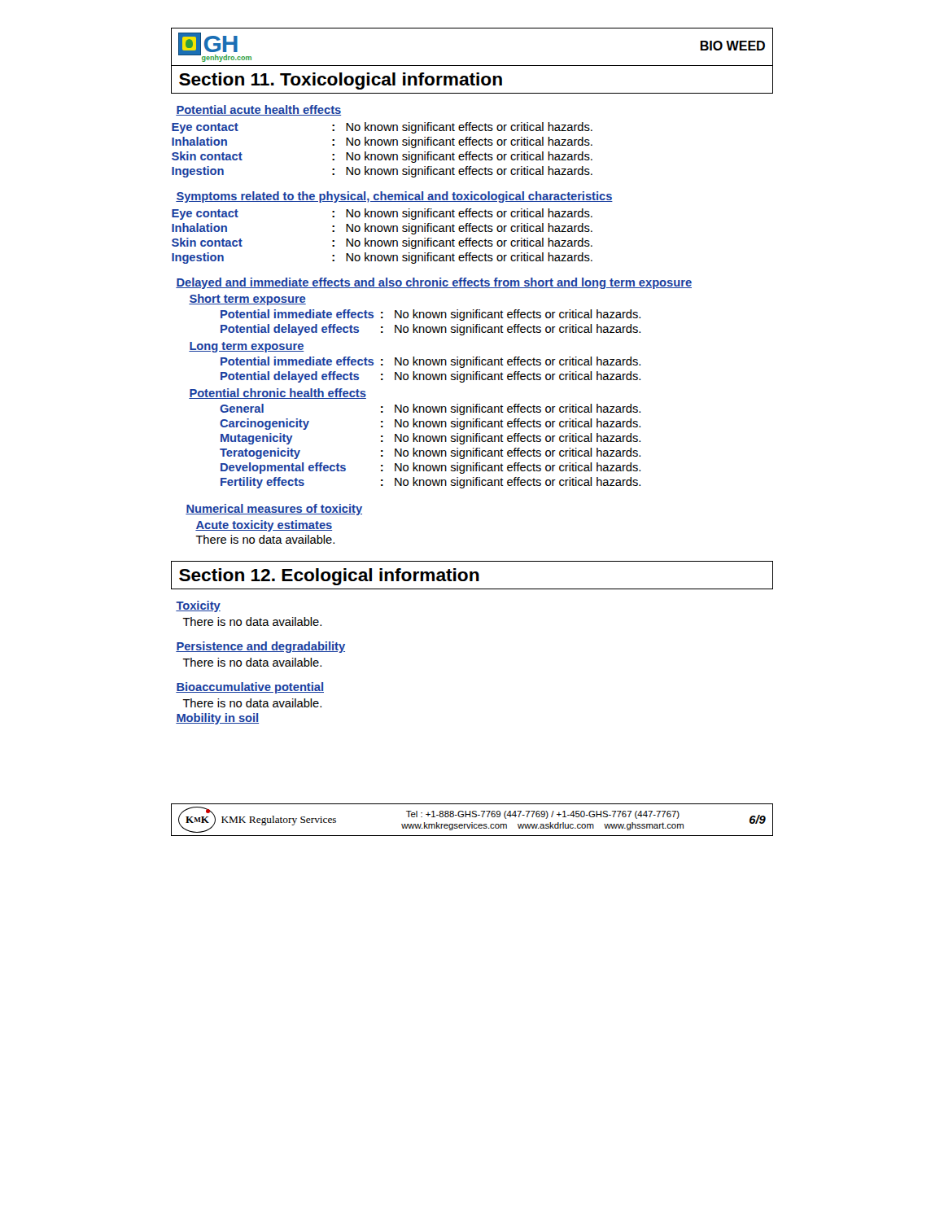GH
genhydro.com
BIO WEED
Section 11. Toxicological information
Potential acute health effects
| Eye contact | : | No known significant effects or critical hazards. |
| Inhalation | : | No known significant effects or critical hazards. |
| Skin contact | : | No known significant effects or critical hazards. |
| Ingestion | : | No known significant effects or critical hazards. |
Symptoms related to the physical, chemical and toxicological characteristics
| Eye contact | : | No known significant effects or critical hazards. |
| Inhalation | : | No known significant effects or critical hazards. |
| Skin contact | : | No known significant effects or critical hazards. |
| Ingestion | : | No known significant effects or critical hazards. |
Delayed and immediate effects and also chronic effects from short and long term exposure
Short term exposure
| Potential immediate effects | : | No known significant effects or critical hazards. |
| Potential delayed effects | : | No known significant effects or critical hazards. |
Long term exposure
| Potential immediate effects | : | No known significant effects or critical hazards. |
| Potential delayed effects | : | No known significant effects or critical hazards. |
Potential chronic health effects
| General | : | No known significant effects or critical hazards. |
| Carcinogenicity | : | No known significant effects or critical hazards. |
| Mutagenicity | : | No known significant effects or critical hazards. |
| Teratogenicity | : | No known significant effects or critical hazards. |
| Developmental effects | : | No known significant effects or critical hazards. |
| Fertility effects | : | No known significant effects or critical hazards. |
Numerical measures of toxicity
Acute toxicity estimates
There is no data available.
Section 12. Ecological information
Toxicity
There is no data available.
Persistence and degradability
There is no data available.
Bioaccumulative potential
There is no data available.
Mobility in soil
KMK
KMK Regulatory Services
Tel : +1-888-GHS-7769 (447-7769) / +1-450-GHS-7767 (447-7767)
www.kmkregservices.com www.askdrluc.com www.ghssmart.com
6/9